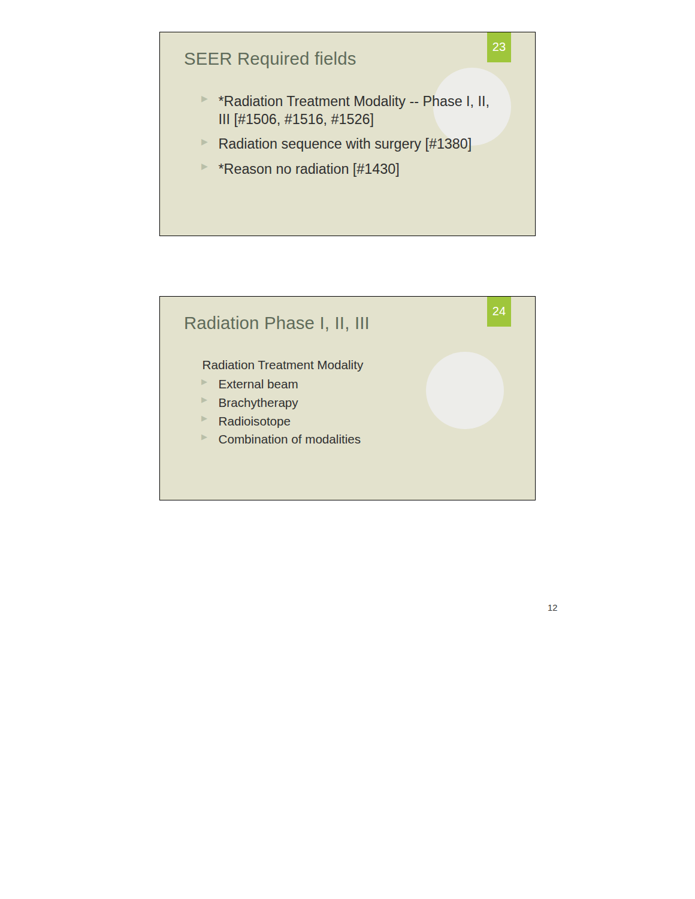23
SEER Required fields
*Radiation Treatment Modality -- Phase I, II, III [#1506, #1516, #1526]
Radiation sequence with surgery [#1380]
*Reason no radiation [#1430]
24
Radiation Phase I, II, III
Radiation Treatment Modality
External beam
Brachytherapy
Radioisotope
Combination of modalities
12